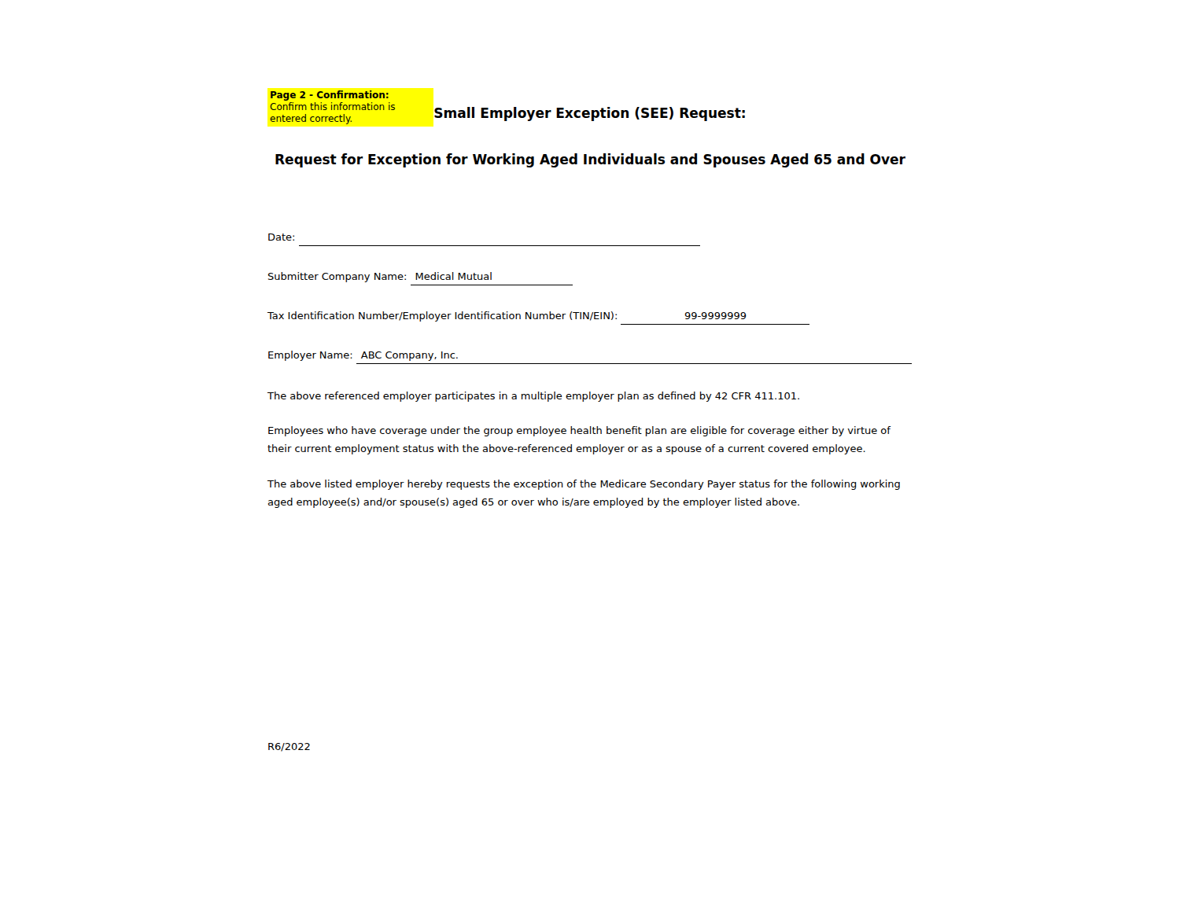Page 2 - Confirmation:
Confirm this information is entered correctly.
Small Employer Exception (SEE) Request:
Request for Exception for Working Aged Individuals and Spouses Aged 65 and Over
Date:
Submitter Company Name: Medical Mutual
Tax Identification Number/Employer Identification Number (TIN/EIN): 99-9999999
Employer Name: ABC Company, Inc.
The above referenced employer participates in a multiple employer plan as defined by 42 CFR 411.101.
Employees who have coverage under the group employee health benefit plan are eligible for coverage either by virtue of their current employment status with the above-referenced employer or as a spouse of a current covered employee.
The above listed employer hereby requests the exception of the Medicare Secondary Payer status for the following working aged employee(s) and/or spouse(s) aged 65 or over who is/are employed by the employer listed above.
R6/2022